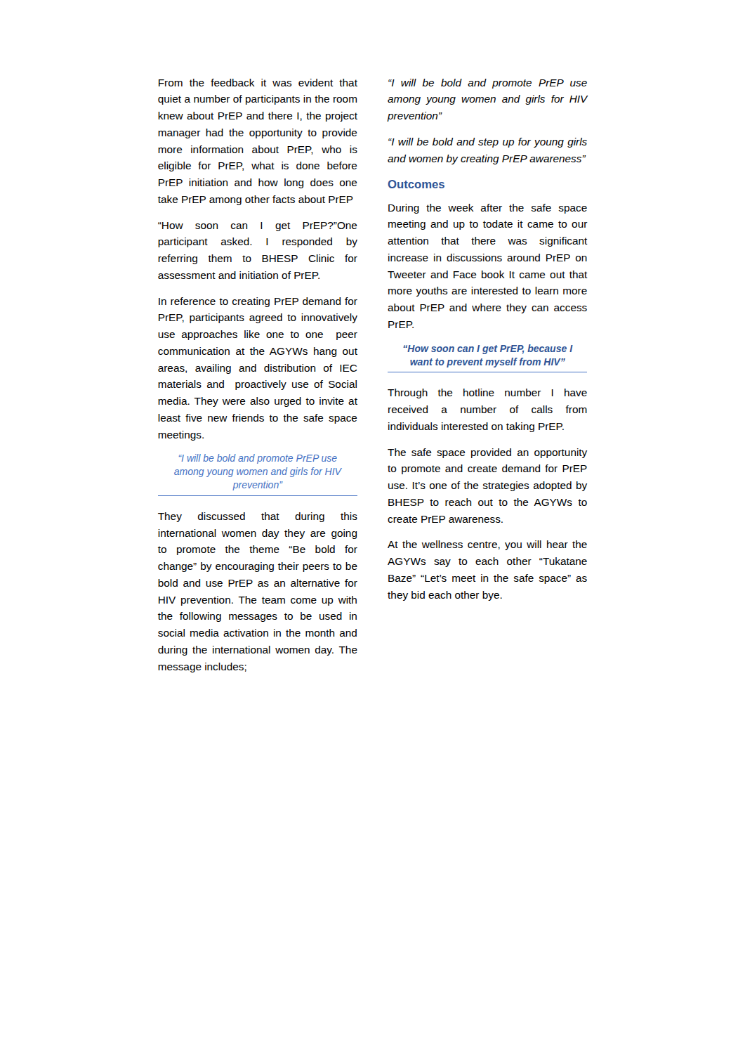From the feedback it was evident that quiet a number of participants in the room knew about PrEP and there I, the project manager had the opportunity to provide more information about PrEP, who is eligible for PrEP, what is done before PrEP initiation and how long does one take PrEP among other facts about PrEP
“How soon can I get PrEP?”One participant asked. I responded by referring them to BHESP Clinic for assessment and initiation of PrEP.
In reference to creating PrEP demand for PrEP, participants agreed to innovatively use approaches like one to one peer communication at the AGYWs hang out areas, availing and distribution of IEC materials and proactively use of Social media. They were also urged to invite at least five new friends to the safe space meetings.
“I will be bold and promote PrEP use among young women and girls for HIV prevention”
They discussed that during this international women day they are going to promote the theme “Be bold for change” by encouraging their peers to be bold and use PrEP as an alternative for HIV prevention. The team come up with the following messages to be used in social media activation in the month and during the international women day. The message includes;
“I will be bold and promote PrEP use among young women and girls for HIV prevention”
“I will be bold and step up for young girls and women by creating PrEP awareness”
Outcomes
During the week after the safe space meeting and up to todate it came to our attention that there was significant increase in discussions around PrEP on Tweeter and Face book It came out that more youths are interested to learn more about PrEP and where they can access PrEP.
“How soon can I get PrEP, because I want to prevent myself from HIV”
Through the hotline number I have received a number of calls from individuals interested on taking PrEP.
The safe space provided an opportunity to promote and create demand for PrEP use. It’s one of the strategies adopted by BHESP to reach out to the AGYWs to create PrEP awareness.
At the wellness centre, you will hear the AGYWs say to each other “Tukatane Baze” “Let’s meet in the safe space” as they bid each other bye.